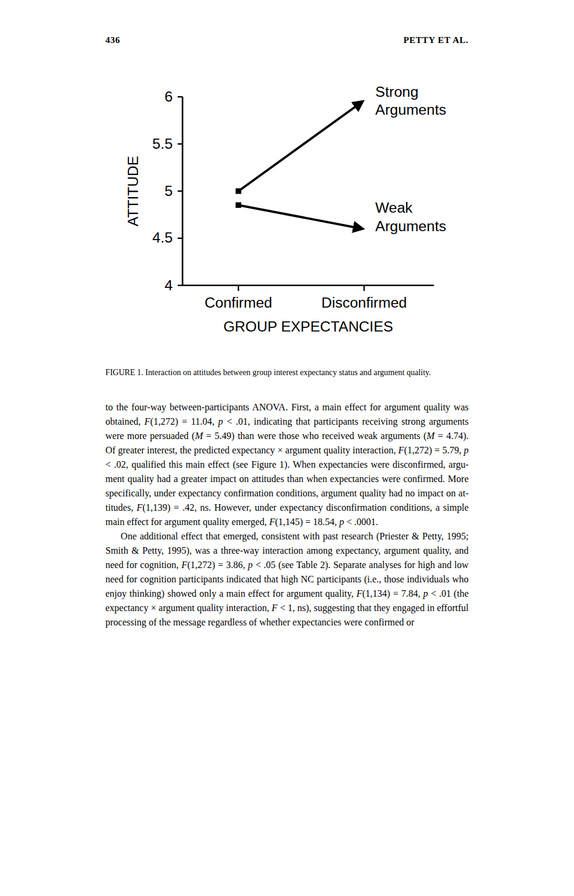436 Petty et al.
Line graph of attitude by group expectancy status and argument quality Attitude ratings from 4 to 6 on the vertical axis; group expectancies confirmed versus disconfirmed on the horizontal axis. The strong arguments line rises steeply from about 5.0 at confirmed to about 5.95 at disconfirmed. The weak arguments line declines slightly from about 4.85 at confirmed to about 4.6 at disconfirmed. 6 5.5 5 4.5 4 ATTITUDE Confirmed Disconfirmed GROUP EXPECTANCIES Strong Arguments Weak Arguments
FIGURE 1. Interaction on attitudes between group interest expectancy status and argument quality.
to the four-way between-participants ANOVA. First, a main effect for argument quality was obtained, F(1,272) = 11.04, p < .01, indicating that participants receiving strong arguments were more persuaded (M = 5.49) than were those who received weak arguments (M = 4.74). Of greater interest, the predicted expectancy × argument quality interaction, F(1,272) = 5.79, p < .02, qualified this main effect (see Figure 1). When expectancies were disconfirmed, argument quality had a greater impact on attitudes than when expectancies were confirmed. More specifically, under expectancy confirmation conditions, argument quality had no impact on attitudes, F(1,139) = .42, ns. However, under expectancy disconfirmation conditions, a simple main effect for argument quality emerged, F(1,145) = 18.54, p < .0001.
One additional effect that emerged, consistent with past research (Priester & Petty, 1995; Smith & Petty, 1995), was a three-way interaction among expectancy, argument quality, and need for cognition, F(1,272) = 3.86, p < .05 (see Table 2). Separate analyses for high and low need for cognition participants indicated that high NC participants (i.e., those individuals who enjoy thinking) showed only a main effect for argument quality, F(1,134) = 7.84, p < .01 (the expectancy × argument quality interaction, F < 1, ns), suggesting that they engaged in effortful processing of the message regardless of whether expectancies were confirmed or